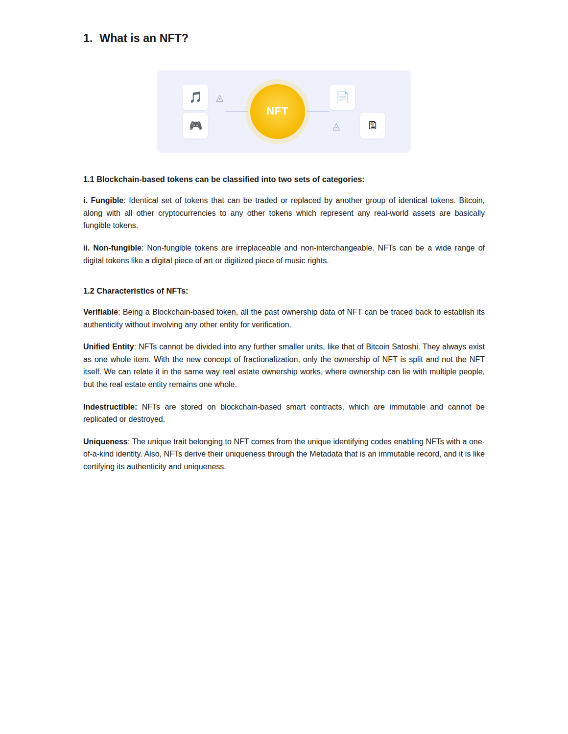1. What is an NFT?
🎵
◬
🎮
NFT
📄
◬
🖻
1.1 Blockchain-based tokens can be classified into two sets of categories:
i. Fungible: Identical set of tokens that can be traded or replaced by another group of identical tokens. Bitcoin, along with all other cryptocurrencies to any other tokens which represent any real-world assets are basically fungible tokens.
ii. Non-fungible: Non-fungible tokens are irreplaceable and non-interchangeable. NFTs can be a wide range of digital tokens like a digital piece of art or digitized piece of music rights.
1.2 Characteristics of NFTs:
Verifiable: Being a Blockchain-based token, all the past ownership data of NFT can be traced back to establish its authenticity without involving any other entity for verification.
Unified Entity: NFTs cannot be divided into any further smaller units, like that of Bitcoin Satoshi. They always exist as one whole item. With the new concept of fractionalization, only the ownership of NFT is split and not the NFT itself. We can relate it in the same way real estate ownership works, where ownership can lie with multiple people, but the real estate entity remains one whole.
Indestructible: NFTs are stored on blockchain-based smart contracts, which are immutable and cannot be replicated or destroyed.
Uniqueness: The unique trait belonging to NFT comes from the unique identifying codes enabling NFTs with a one-of-a-kind identity. Also, NFTs derive their uniqueness through the Metadata that is an immutable record, and it is like certifying its authenticity and uniqueness.